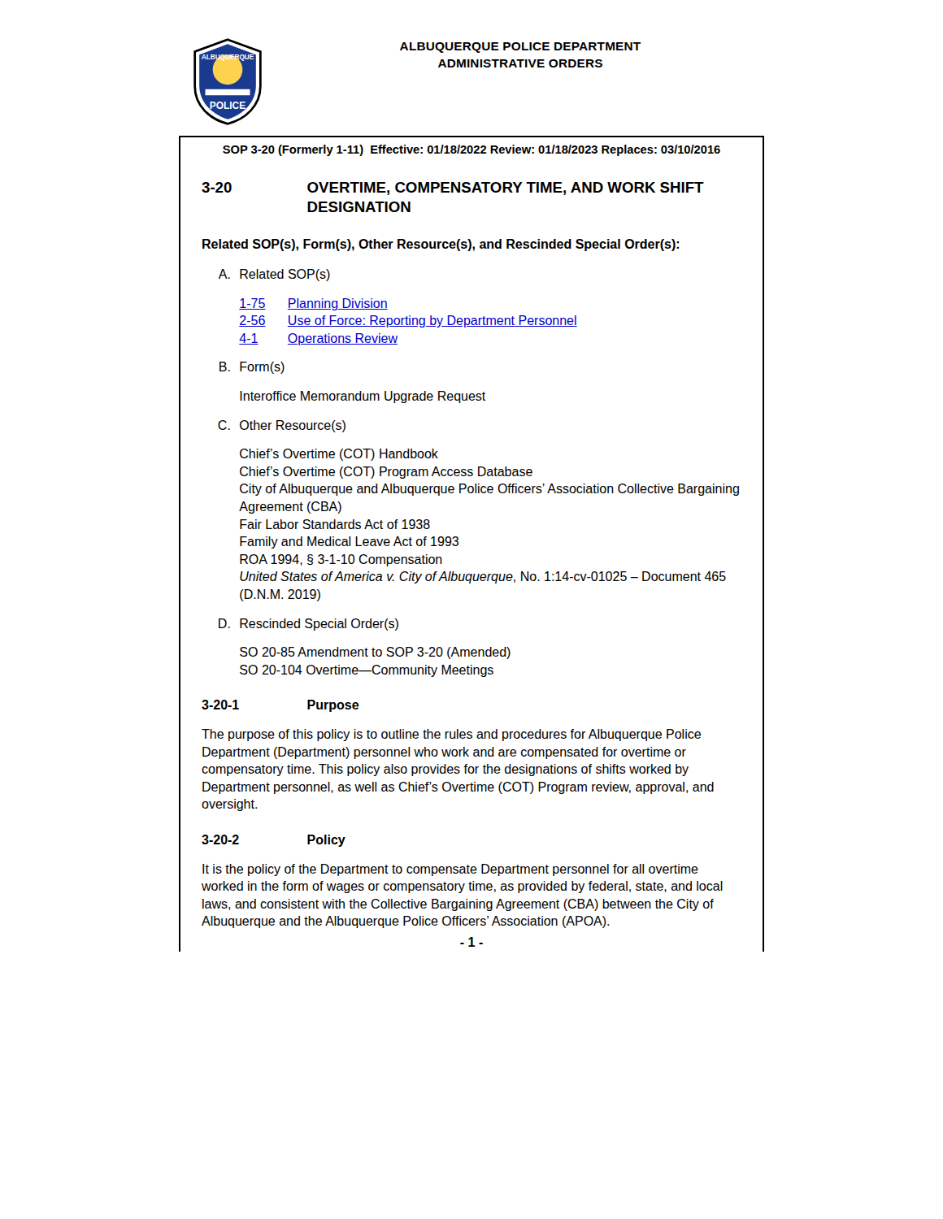ALBUQUERQUE POLICE DEPARTMENT
ADMINISTRATIVE ORDERS
SOP 3-20 (Formerly 1-11) Effective: 01/18/2022 Review: 01/18/2023 Replaces: 03/10/2016
3-20 OVERTIME, COMPENSATORY TIME, AND WORK SHIFT DESIGNATION
Related SOP(s), Form(s), Other Resource(s), and Rescinded Special Order(s):
Related SOP(s)
1-75 Planning Division
2-56 Use of Force: Reporting by Department Personnel
4-1 Operations Review
Form(s)
Interoffice Memorandum Upgrade Request
Other Resource(s)
Chief’s Overtime (COT) Handbook
Chief’s Overtime (COT) Program Access Database
City of Albuquerque and Albuquerque Police Officers’ Association Collective Bargaining Agreement (CBA)
Fair Labor Standards Act of 1938
Family and Medical Leave Act of 1993
ROA 1994, § 3-1-10 Compensation
United States of America v. City of Albuquerque, No. 1:14-cv-01025 – Document 465 (D.N.M. 2019)
Rescinded Special Order(s)
SO 20-85 Amendment to SOP 3-20 (Amended)
SO 20-104 Overtime—Community Meetings
3-20-1 Purpose
The purpose of this policy is to outline the rules and procedures for Albuquerque Police Department (Department) personnel who work and are compensated for overtime or compensatory time. This policy also provides for the designations of shifts worked by Department personnel, as well as Chief’s Overtime (COT) Program review, approval, and oversight.
3-20-2 Policy
It is the policy of the Department to compensate Department personnel for all overtime worked in the form of wages or compensatory time, as provided by federal, state, and local laws, and consistent with the Collective Bargaining Agreement (CBA) between the City of Albuquerque and the Albuquerque Police Officers’ Association (APOA).
- 1 -